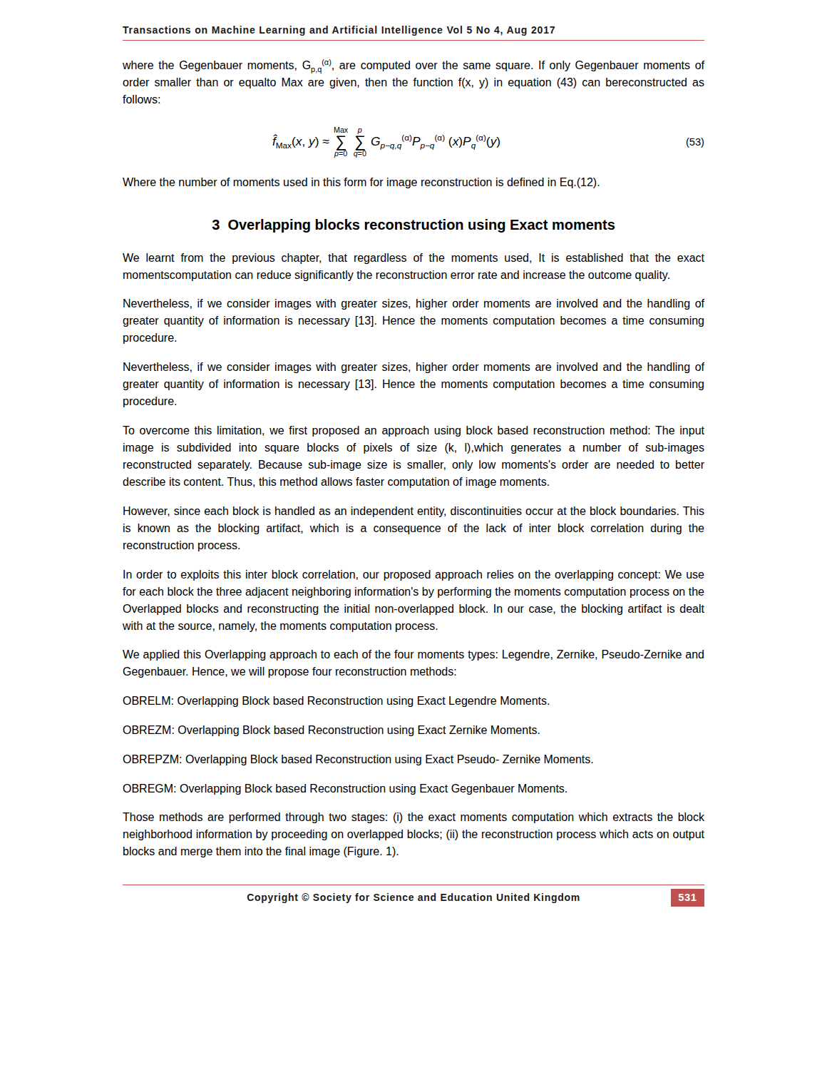Transactions on Machine Learning and Artificial Intelligence Vol 5 No 4, Aug 2017
where the Gegenbauer moments, Gp,q(α), are computed over the same square. If only Gegenbauer moments of order smaller than or equalto Max are given, then the function f(x, y) in equation (43) can bereconstructed as follows:
f̂Max(x, y) ≈ Max ∑ p=0 p ∑ q=0 Gp−q,q(α)Pp−q(α) (x)Pq(α)(y)
(53)
Where the number of moments used in this form for image reconstruction is defined in Eq.(12).
3 Overlapping blocks reconstruction using Exact moments
We learnt from the previous chapter, that regardless of the moments used, It is established that the exact momentscomputation can reduce significantly the reconstruction error rate and increase the outcome quality.
Nevertheless, if we consider images with greater sizes, higher order moments are involved and the handling of greater quantity of information is necessary [13]. Hence the moments computation becomes a time consuming procedure.
Nevertheless, if we consider images with greater sizes, higher order moments are involved and the handling of greater quantity of information is necessary [13]. Hence the moments computation becomes a time consuming procedure.
To overcome this limitation, we first proposed an approach using block based reconstruction method: The input image is subdivided into square blocks of pixels of size (k, l),which generates a number of sub-images reconstructed separately. Because sub-image size is smaller, only low moments's order are needed to better describe its content. Thus, this method allows faster computation of image moments.
However, since each block is handled as an independent entity, discontinuities occur at the block boundaries. This is known as the blocking artifact, which is a consequence of the lack of inter block correlation during the reconstruction process.
In order to exploits this inter block correlation, our proposed approach relies on the overlapping concept: We use for each block the three adjacent neighboring information's by performing the moments computation process on the Overlapped blocks and reconstructing the initial non-overlapped block. In our case, the blocking artifact is dealt with at the source, namely, the moments computation process.
We applied this Overlapping approach to each of the four moments types: Legendre, Zernike, Pseudo-Zernike and Gegenbauer. Hence, we will propose four reconstruction methods:
OBRELM: Overlapping Block based Reconstruction using Exact Legendre Moments.
OBREZM: Overlapping Block based Reconstruction using Exact Zernike Moments.
OBREPZM: Overlapping Block based Reconstruction using Exact Pseudo- Zernike Moments.
OBREGM: Overlapping Block based Reconstruction using Exact Gegenbauer Moments.
Those methods are performed through two stages: (i) the exact moments computation which extracts the block neighborhood information by proceeding on overlapped blocks; (ii) the reconstruction process which acts on output blocks and merge them into the final image (Figure. 1).
Copyright © Society for Science and Education United Kingdom 531